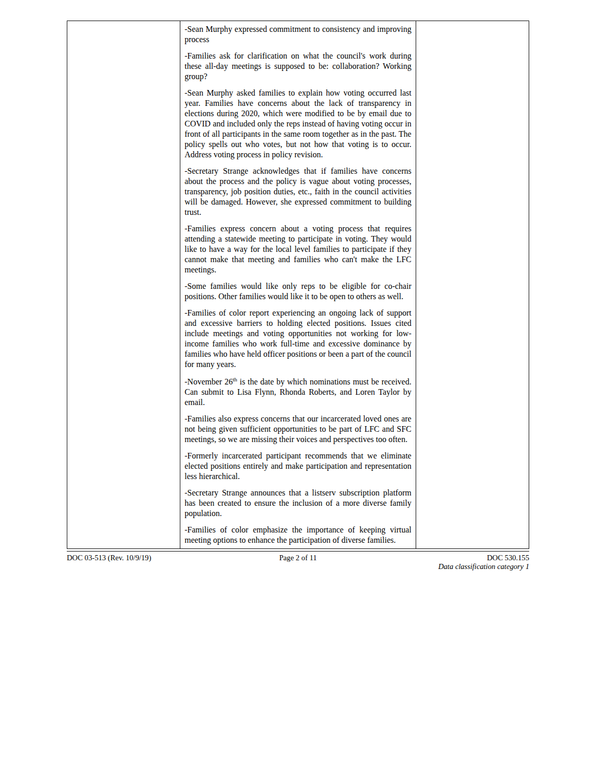| | -Sean Murphy expressed commitment to consistency and improving process -Families ask for clarification on what the council's work during these all-day meetings is supposed to be: collaboration? Working group? -Sean Murphy asked families to explain how voting occurred last year. Families have concerns about the lack of transparency in elections during 2020, which were modified to be by email due to COVID and included only the reps instead of having voting occur in front of all participants in the same room together as in the past. The policy spells out who votes, but not how that voting is to occur. Address voting process in policy revision. -Secretary Strange acknowledges that if families have concerns about the process and the policy is vague about voting processes, transparency, job position duties, etc., faith in the council activities will be damaged. However, she expressed commitment to building trust. -Families express concern about a voting process that requires attending a statewide meeting to participate in voting. They would like to have a way for the local level families to participate if they cannot make that meeting and families who can't make the LFC meetings. -Some families would like only reps to be eligible for co-chair positions. Other families would like it to be open to others as well. -Families of color report experiencing an ongoing lack of support and excessive barriers to holding elected positions. Issues cited include meetings and voting opportunities not working for low-income families who work full-time and excessive dominance by families who have held officer positions or been a part of the council for many years. -November 26 th is the date by which nominations must be received. Can submit to Lisa Flynn, Rhonda Roberts, and Loren Taylor by email. -Families also express concerns that our incarcerated loved ones are not being given sufficient opportunities to be part of LFC and SFC meetings, so we are missing their voices and perspectives too often. -Formerly incarcerated participant recommends that we eliminate elected positions entirely and make participation and representation less hierarchical. -Secretary Strange announces that a listserv subscription platform has been created to ensure the inclusion of a more diverse family population. -Families of color emphasize the importance of keeping virtual meeting options to enhance the participation of diverse families. | |
DOC 03-513 (Rev. 10/9/19)
Page 2 of 11
DOC 530.155
Data classification category 1